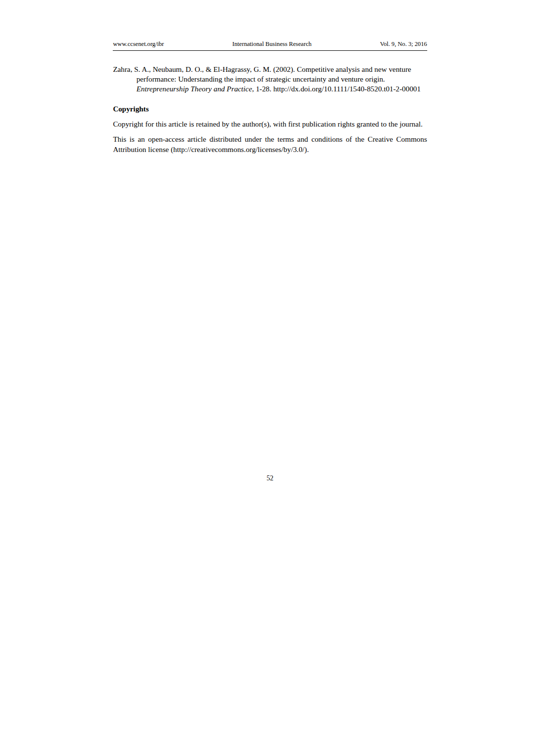www.ccsenet.org/ibr International Business Research Vol. 9, No. 3; 2016
Zahra, S. A., Neubaum, D. O., & El-Hagrassy, G. M. (2002). Competitive analysis and new venture performance: Understanding the impact of strategic uncertainty and venture origin. Entrepreneurship Theory and Practice, 1-28. http://dx.doi.org/10.1111/1540-8520.t01-2-00001
Copyrights
Copyright for this article is retained by the author(s), with first publication rights granted to the journal.
This is an open-access article distributed under the terms and conditions of the Creative Commons Attribution license (http://creativecommons.org/licenses/by/3.0/).
52